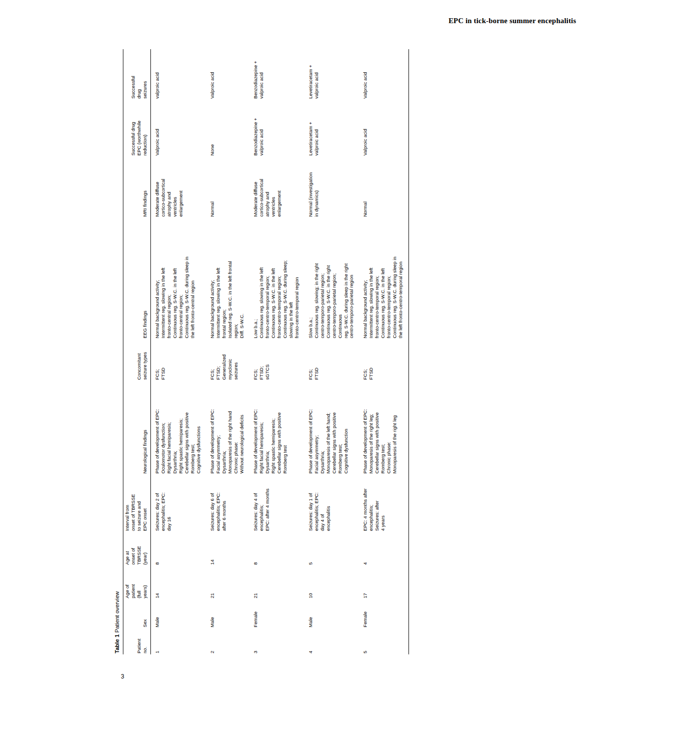EPC in tick-borne summer encephalitis
Table 1 Patient overview
| Patient no. | Sex | Age of patient (full years) | Age at onset of TBRSSE (year) | Interval from onset of TBRSSE to seizure and EPC onset | Neurological findings | Concomitant seizure types | EEG findings | MRI findings | Successful drug EPC (worthwhile reduction) | Successful drug seizures |
| --- | --- | --- | --- | --- | --- | --- | --- | --- | --- | --- |
| 1 | Male | 14 | 8 | Seizures: day 2 of encephalitis; EPC: day 16 | Phase of development of EPC: Oculomotor dysfunction; Right facial hemiparesis; Dysarthria; Right spastic hemiparesis; Cerebellar signs with positive Romberg test; Cognitive dysfunctions | FCS; FTSD | Normal background activity; Intermittent reg. slowing in the left fronto-central region; Continuous reg. S-W.C. in the left fronto-central region; Continuous reg. S-W.C. during sleep in the left fronto-central region | Moderate diffuse cortico-subcortical atrophy and ventricles enlargement | Valproic acid | valproic acid |
| 2 | Male | 21 | 14 | Seizures: day 6 of encephalitis; EPC: after 6 months | Phase of development of EPC: Facial asymmetry; Dysarthria; Monoparesis of the right hand Chronic phase: Without neurological deficits | FCS; FTSD; Generalized myoclonic seizures | Normal background activity; Intermittent reg. slowing in the left frontal region; Isolated reg. S-W.C. in the left frontal region; Diff. S-W.C. | Normal | None | Valproic acid |
| 3 | Female | 21 | 8 | Seizures: day 4 of encephalitis; EPC: after 4 months | Phase of development of EPC: Right facial hemiparesis; Dysarthria; Right spastic hemiparesis; Cerebellar signs with positive Romberg test | FCS; FTSD; sGTCS | Low b.a.; Continuous reg. slowing in the left fronto-centro-temporal region; Continuous reg. S-W.C. in the left fronto-centro-temporal region; Continuous reg. S-W.C. during sleep; slowing in the left fronto-centro-temporal region | Moderate diffuse cortico-subcortical atrophy and ventricles enlargement | Benzodiazepine + valproic acid | Benzodiazepine + valproic acid |
| 4 | Male | 10 | 5 | Seizures: day 1 of encephalitis; EPC: day 4 of encephalitis | Phase of development of EPC: Facial asymmetry; Dysarthria; Monoparesis of the left hand; Cerebellar signs with positive Romberg test; Cognitive dysfunction | FCS; FTSD | Slow b.a.; Continuous reg. slowing; in the right centro-temporo-parietal region; Continuous reg. S-W.C. in the right centro-temporo-parietal region; Continuous reg. S-W.C. during sleep in the right centro-temporo-parietal region | Normal (investigation in dynamics) | Levetiracetam + valproic acid | Levetiracetam + valproic acid |
| 5 | Female | 17 | 4 | EPC: 4 months after encephalitis; Seizures: after 4 years | Phase of development of EPC: Monoparesis of the right leg; Cerebellar signs with positive Romberg test; Chronic phase: Monoparesis of the right leg | FCS; FTSD | Normal background activity; Intermittent reg. slowing in the left fronto-centro-temporal region; Continuous reg. S-W.C. in the left fronto-centro-temporal region; Continuous reg. S-W.C. during sleep in the left fronto-centro-temporal region | Normal | Valproic acid | Valproic acid |
3